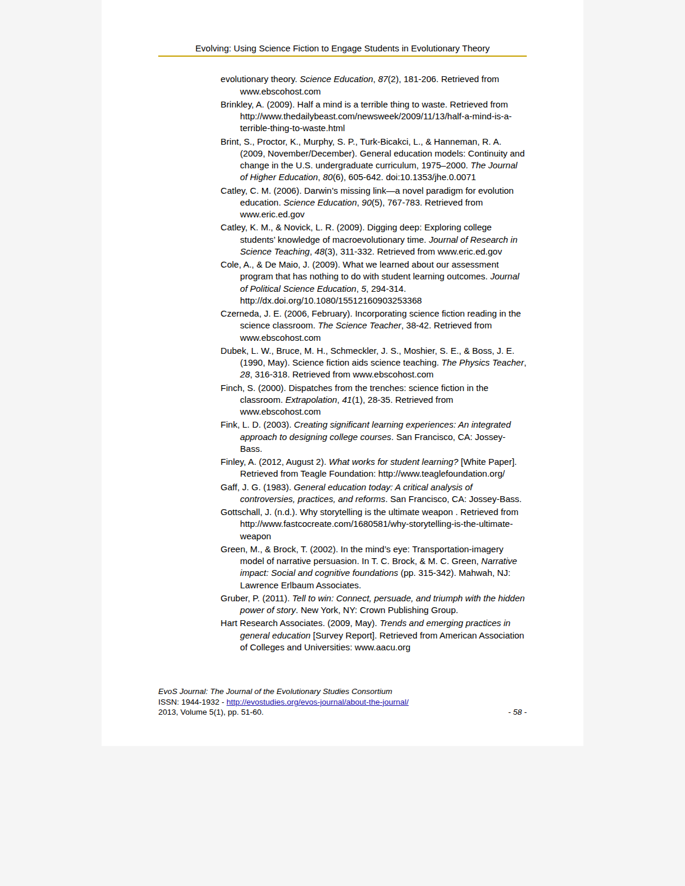Evolving: Using Science Fiction to Engage Students in Evolutionary Theory
evolutionary theory. Science Education, 87(2), 181-206. Retrieved from www.ebscohost.com
Brinkley, A. (2009). Half a mind is a terrible thing to waste. Retrieved from http://www.thedailybeast.com/newsweek/2009/11/13/half-a-mind-is-a-terrible-thing-to-waste.html
Brint, S., Proctor, K., Murphy, S. P., Turk-Bicakci, L., & Hanneman, R. A. (2009, November/December). General education models: Continuity and change in the U.S. undergraduate curriculum, 1975–2000. The Journal of Higher Education, 80(6), 605-642. doi:10.1353/jhe.0.0071
Catley, C. M. (2006). Darwin’s missing link—a novel paradigm for evolution education. Science Education, 90(5), 767-783. Retrieved from www.eric.ed.gov
Catley, K. M., & Novick, L. R. (2009). Digging deep: Exploring college students’ knowledge of macroevolutionary time. Journal of Research in Science Teaching, 48(3), 311-332. Retrieved from www.eric.ed.gov
Cole, A., & De Maio, J. (2009). What we learned about our assessment program that has nothing to do with student learning outcomes. Journal of Political Science Education, 5, 294-314. http://dx.doi.org/10.1080/15512160903253368
Czerneda, J. E. (2006, February). Incorporating science fiction reading in the science classroom. The Science Teacher, 38-42. Retrieved from www.ebscohost.com
Dubek, L. W., Bruce, M. H., Schmeckler, J. S., Moshier, S. E., & Boss, J. E. (1990, May). Science fiction aids science teaching. The Physics Teacher, 28, 316-318. Retrieved from www.ebscohost.com
Finch, S. (2000). Dispatches from the trenches: science fiction in the classroom. Extrapolation, 41(1), 28-35. Retrieved from www.ebscohost.com
Fink, L. D. (2003). Creating significant learning experiences: An integrated approach to designing college courses. San Francisco, CA: Jossey-Bass.
Finley, A. (2012, August 2). What works for student learning? [White Paper]. Retrieved from Teagle Foundation: http://www.teaglefoundation.org/
Gaff, J. G. (1983). General education today: A critical analysis of controversies, practices, and reforms. San Francisco, CA: Jossey-Bass.
Gottschall, J. (n.d.). Why storytelling is the ultimate weapon . Retrieved from http://www.fastcocreate.com/1680581/why-storytelling-is-the-ultimate-weapon
Green, M., & Brock, T. (2002). In the mind’s eye: Transportation-imagery model of narrative persuasion. In T. C. Brock, & M. C. Green, Narrative impact: Social and cognitive foundations (pp. 315-342). Mahwah, NJ: Lawrence Erlbaum Associates.
Gruber, P. (2011). Tell to win: Connect, persuade, and triumph with the hidden power of story. New York, NY: Crown Publishing Group.
Hart Research Associates. (2009, May). Trends and emerging practices in general education [Survey Report]. Retrieved from American Association of Colleges and Universities: www.aacu.org
EvoS Journal: The Journal of the Evolutionary Studies Consortium
ISSN: 1944-1932 - http://evostudies.org/evos-journal/about-the-journal/
2013, Volume 5(1), pp. 51-60. - 58 -